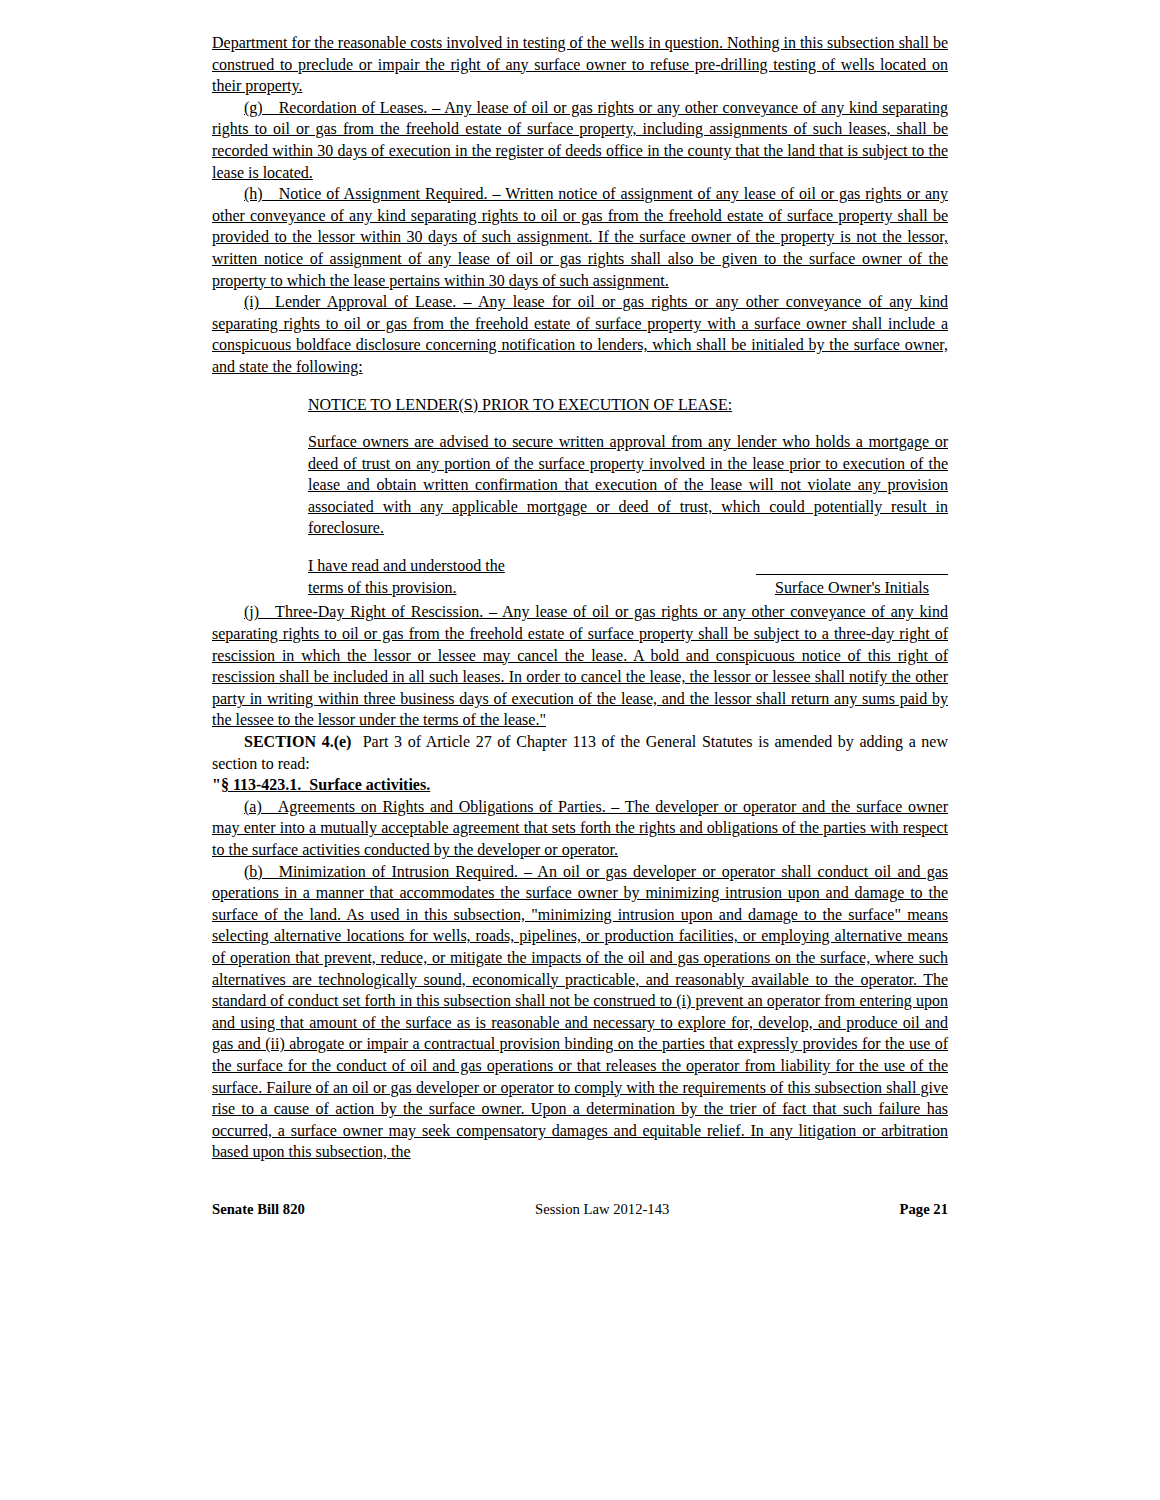Department for the reasonable costs involved in testing of the wells in question. Nothing in this subsection shall be construed to preclude or impair the right of any surface owner to refuse pre-drilling testing of wells located on their property.
(g) Recordation of Leases. – Any lease of oil or gas rights or any other conveyance of any kind separating rights to oil or gas from the freehold estate of surface property, including assignments of such leases, shall be recorded within 30 days of execution in the register of deeds office in the county that the land that is subject to the lease is located.
(h) Notice of Assignment Required. – Written notice of assignment of any lease of oil or gas rights or any other conveyance of any kind separating rights to oil or gas from the freehold estate of surface property shall be provided to the lessor within 30 days of such assignment. If the surface owner of the property is not the lessor, written notice of assignment of any lease of oil or gas rights shall also be given to the surface owner of the property to which the lease pertains within 30 days of such assignment.
(i) Lender Approval of Lease. – Any lease for oil or gas rights or any other conveyance of any kind separating rights to oil or gas from the freehold estate of surface property with a surface owner shall include a conspicuous boldface disclosure concerning notification to lenders, which shall be initialed by the surface owner, and state the following:
NOTICE TO LENDER(S) PRIOR TO EXECUTION OF LEASE:
Surface owners are advised to secure written approval from any lender who holds a mortgage or deed of trust on any portion of the surface property involved in the lease prior to execution of the lease and obtain written confirmation that execution of the lease will not violate any provision associated with any applicable mortgage or deed of trust, which could potentially result in foreclosure.
I have read and understood the
terms of this provision.
Surface Owner's Initials
(j) Three-Day Right of Rescission. – Any lease of oil or gas rights or any other conveyance of any kind separating rights to oil or gas from the freehold estate of surface property shall be subject to a three-day right of rescission in which the lessor or lessee may cancel the lease. A bold and conspicuous notice of this right of rescission shall be included in all such leases. In order to cancel the lease, the lessor or lessee shall notify the other party in writing within three business days of execution of the lease, and the lessor shall return any sums paid by the lessee to the lessor under the terms of the lease."
SECTION 4.(e) Part 3 of Article 27 of Chapter 113 of the General Statutes is amended by adding a new section to read:
"§ 113-423.1. Surface activities.
(a) Agreements on Rights and Obligations of Parties. – The developer or operator and the surface owner may enter into a mutually acceptable agreement that sets forth the rights and obligations of the parties with respect to the surface activities conducted by the developer or operator.
(b) Minimization of Intrusion Required. – An oil or gas developer or operator shall conduct oil and gas operations in a manner that accommodates the surface owner by minimizing intrusion upon and damage to the surface of the land. As used in this subsection, "minimizing intrusion upon and damage to the surface" means selecting alternative locations for wells, roads, pipelines, or production facilities, or employing alternative means of operation that prevent, reduce, or mitigate the impacts of the oil and gas operations on the surface, where such alternatives are technologically sound, economically practicable, and reasonably available to the operator. The standard of conduct set forth in this subsection shall not be construed to (i) prevent an operator from entering upon and using that amount of the surface as is reasonable and necessary to explore for, develop, and produce oil and gas and (ii) abrogate or impair a contractual provision binding on the parties that expressly provides for the use of the surface for the conduct of oil and gas operations or that releases the operator from liability for the use of the surface. Failure of an oil or gas developer or operator to comply with the requirements of this subsection shall give rise to a cause of action by the surface owner. Upon a determination by the trier of fact that such failure has occurred, a surface owner may seek compensatory damages and equitable relief. In any litigation or arbitration based upon this subsection, the
Senate Bill 820 Session Law 2012-143 Page 21